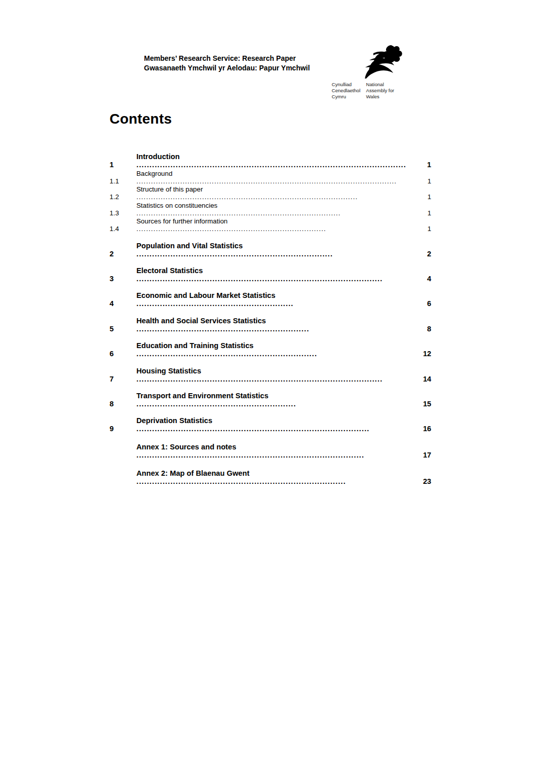Members’ Research Service: Research Paper
Gwasanaeth Ymchwil yr Aelodau: Papur Ymchwil
| Cynulliad | National |
| Cenedlaethol | Assembly for |
| Cymru | Wales |
Contents
| 1 | Introduction ....................................................................................................... | 1 |
| 1.1 | Background ........................................................................................................... | 1 |
| 1.2 | Structure of this paper ........................................................................................... | 1 |
| 1.3 | Statistics on constituencies .................................................................................... | 1 |
| 1.4 | Sources for further information .............................................................................. | 1 |
| 2 | Population and Vital Statistics ........................................................................... | 2 |
| 3 | Electoral Statistics .............................................................................................. | 4 |
| 4 | Economic and Labour Market Statistics ............................................................ | 6 |
| 5 | Health and Social Services Statistics .................................................................. | 8 |
| 6 | Education and Training Statistics ..................................................................... | 12 |
| 7 | Housing Statistics .............................................................................................. | 14 |
| 8 | Transport and Environment Statistics ............................................................. | 15 |
| 9 | Deprivation Statistics ......................................................................................... | 16 |
| | Annex 1: Sources and notes ....................................................................................... | 17 |
| | Annex 2: Map of Blaenau Gwent ................................................................................ | 23 |